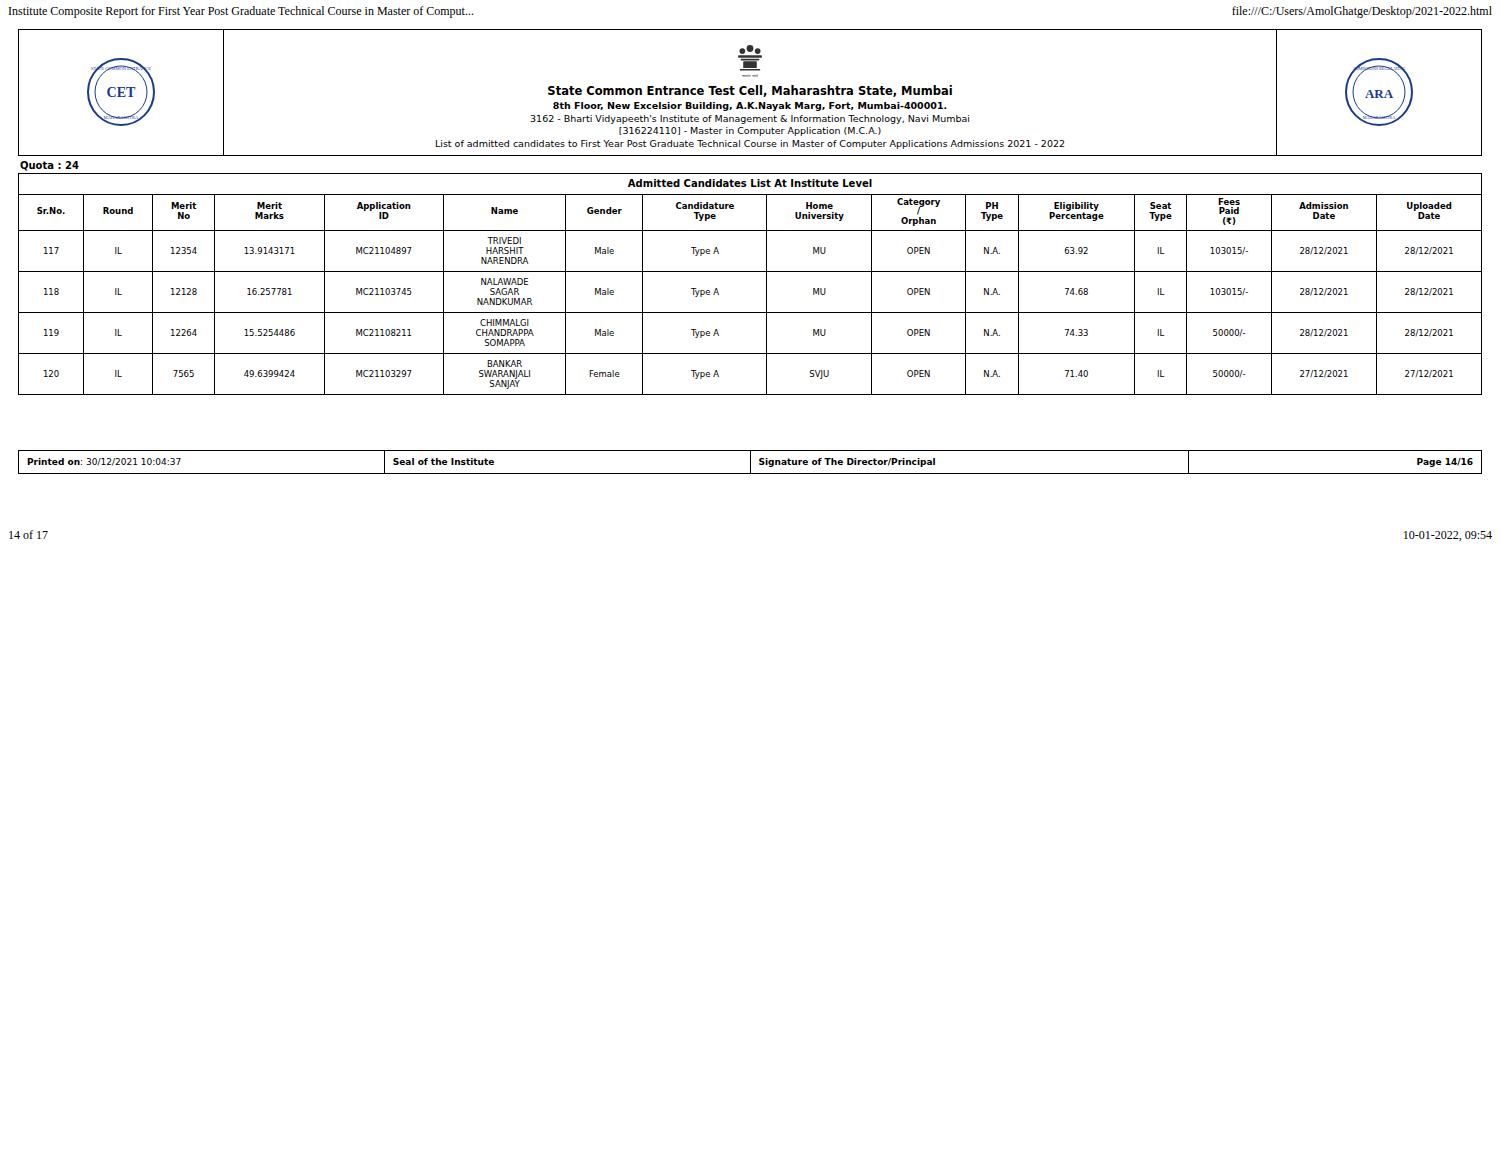Institute Composite Report for First Year Post Graduate Technical Course in Master of Comput...
file:///C:/Users/AmolGhatge/Desktop/2021-2022.html
| CET STATE COMMON ENTRANCE MAHARASHTRA | सत्यमेव जयते State Common Entrance Test Cell, Maharashtra State, Mumbai 8th Floor, New Excelsior Building, A.K.Nayak Marg, Fort, Mumbai-400001. 3162 - Bharti Vidyapeeth's Institute of Management & Information Technology, Navi Mumbai [316224110] - Master in Computer Application (M.C.A.) List of admitted candidates to First Year Post Graduate Technical Course in Master of Computer Applications Admissions 2021 - 2022 | ARA ADMISSIONS REGULATING MAHARASHTRA |
Quota : 24
| Admitted Candidates List At Institute Level |
| --- |
| Sr.No. | Round | Merit No | Merit Marks | Application ID | Name | Gender | Candidature Type | Home University | Category / Orphan | PH Type | Eligibility Percentage | Seat Type | Fees Paid (₹) | Admission Date | Uploaded Date |
| 117 | IL | 12354 | 13.9143171 | MC21104897 | TRIVEDI HARSHIT NARENDRA | Male | Type A | MU | OPEN | N.A. | 63.92 | IL | 103015/- | 28/12/2021 | 28/12/2021 |
| 118 | IL | 12128 | 16.257781 | MC21103745 | NALAWADE SAGAR NANDKUMAR | Male | Type A | MU | OPEN | N.A. | 74.68 | IL | 103015/- | 28/12/2021 | 28/12/2021 |
| 119 | IL | 12264 | 15.5254486 | MC21108211 | CHIMMALGI CHANDRAPPA SOMAPPA | Male | Type A | MU | OPEN | N.A. | 74.33 | IL | 50000/- | 28/12/2021 | 28/12/2021 |
| 120 | IL | 7565 | 49.6399424 | MC21103297 | BANKAR SWARANJALI SANJAY | Female | Type A | SVJU | OPEN | N.A. | 71.40 | IL | 50000/- | 27/12/2021 | 27/12/2021 |
| Printed on : 30/12/2021 10:04:37 | Seal of the Institute | Signature of The Director/Principal | Page 14/16 |
14 of 17
10-01-2022, 09:54